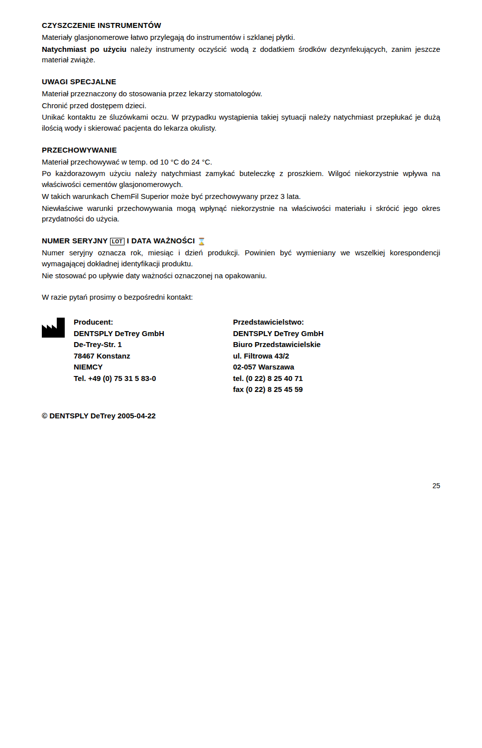CZYSZCZENIE INSTRUMENTÓW
Materiały glasjonomerowe łatwo przylegają do instrumentów i szklanej płytki.
Natychmiast po użyciu należy instrumenty oczyścić wodą z dodatkiem środków dezynfekujących, zanim jeszcze materiał zwiąże.
UWAGI SPECJALNE
Materiał przeznaczony do stosowania przez lekarzy stomatologów.
Chronić przed dostępem dzieci.
Unikać kontaktu ze śluzówkami oczu. W przypadku wystąpienia takiej sytuacji należy natychmiast przepłukać je dużą ilością wody i skierować pacjenta do lekarza okulisty.
PRZECHOWYWANIE
Materiał przechowywać w temp. od 10 °C do 24 °C.
Po każdorazowym użyciu należy natychmiast zamykać buteleczkę z proszkiem. Wilgoć niekorzystnie wpływa na właściwości cementów glasjonomerowych.
W takich warunkach ChemFil Superior może być przechowywany przez 3 lata.
Niewłaściwe warunki przechowywania mogą wpłynąć niekorzystnie na właściwości materiału i skrócić jego okres przydatności do użycia.
NUMER SERYJNY LOT I DATA WAŻNOŚCI ⌛
Numer seryjny oznacza rok, miesiąc i dzień produkcji. Powinien być wymieniany we wszelkiej korespondencji wymagającej dokładnej identyfikacji produktu.
Nie stosować po upływie daty ważności oznaczonej na opakowaniu.
W razie pytań prosimy o bezpośredni kontakt:
Producent:
DENTSPLY DeTrey GmbH
De-Trey-Str. 1
78467 Konstanz
NIEMCY
Tel. +49 (0) 75 31 5 83-0
Przedstawicielstwo:
DENTSPLY DeTrey GmbH
Biuro Przedstawicielskie
ul. Filtrowa 43/2
02-057 Warszawa
tel. (0 22) 8 25 40 71
fax (0 22) 8 25 45 59
© DENTSPLY DeTrey 2005-04-22
25